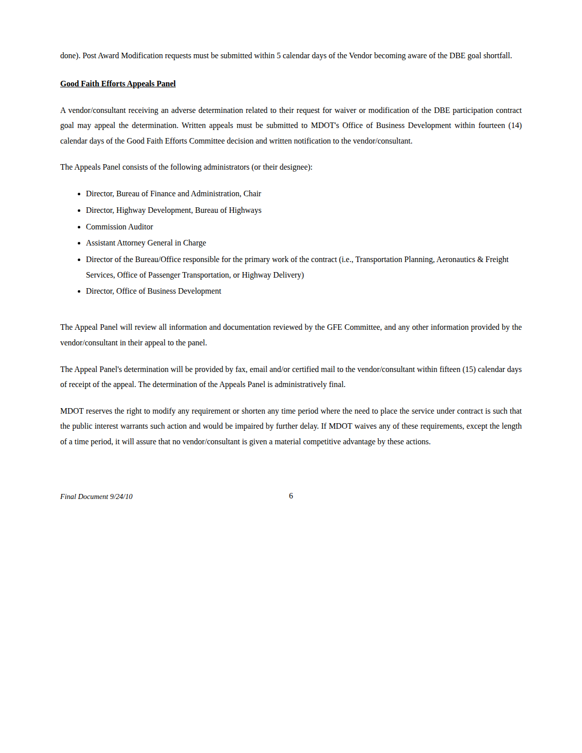done). Post Award Modification requests must be submitted within 5 calendar days of the Vendor becoming aware of the DBE goal shortfall.
Good Faith Efforts Appeals Panel
A vendor/consultant receiving an adverse determination related to their request for waiver or modification of the DBE participation contract goal may appeal the determination. Written appeals must be submitted to MDOT's Office of Business Development within fourteen (14) calendar days of the Good Faith Efforts Committee decision and written notification to the vendor/consultant.
The Appeals Panel consists of the following administrators (or their designee):
Director, Bureau of Finance and Administration, Chair
Director, Highway Development, Bureau of Highways
Commission Auditor
Assistant Attorney General in Charge
Director of the Bureau/Office responsible for the primary work of the contract (i.e., Transportation Planning, Aeronautics & Freight Services, Office of Passenger Transportation, or Highway Delivery)
Director, Office of Business Development
The Appeal Panel will review all information and documentation reviewed by the GFE Committee, and any other information provided by the vendor/consultant in their appeal to the panel.
The Appeal Panel's determination will be provided by fax, email and/or certified mail to the vendor/consultant within fifteen (15) calendar days of receipt of the appeal. The determination of the Appeals Panel is administratively final.
MDOT reserves the right to modify any requirement or shorten any time period where the need to place the service under contract is such that the public interest warrants such action and would be impaired by further delay. If MDOT waives any of these requirements, except the length of a time period, it will assure that no vendor/consultant is given a material competitive advantage by these actions.
Final Document 9/24/10 6